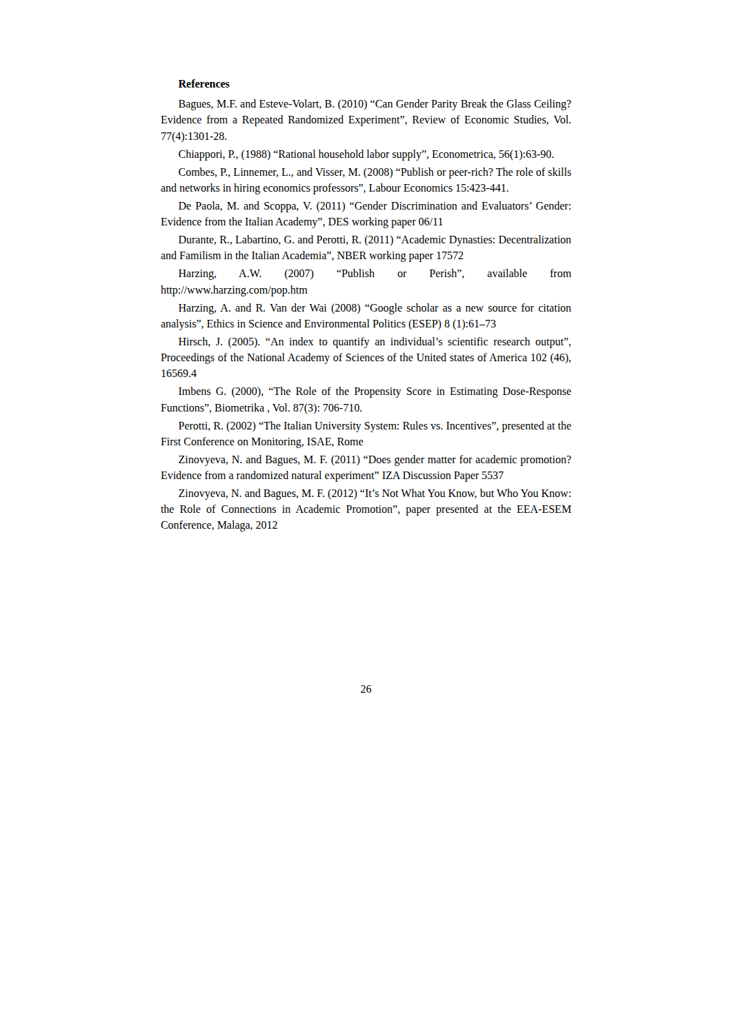References
Bagues, M.F. and Esteve-Volart, B. (2010) “Can Gender Parity Break the Glass Ceiling? Evidence from a Repeated Randomized Experiment”, Review of Economic Studies, Vol. 77(4):1301-28.
Chiappori, P., (1988) “Rational household labor supply”, Econometrica, 56(1):63-90.
Combes, P., Linnemer, L., and Visser, M. (2008) “Publish or peer-rich? The role of skills and networks in hiring economics professors”, Labour Economics 15:423-441.
De Paola, M. and Scoppa, V. (2011) “Gender Discrimination and Evaluators’ Gender: Evidence from the Italian Academy”, DES working paper 06/11
Durante, R., Labartino, G. and Perotti, R. (2011) “Academic Dynasties: Decentralization and Familism in the Italian Academia”, NBER working paper 17572
Harzing, A.W. (2007) “Publish or Perish”, available from http://www.harzing.com/pop.htm
Harzing, A. and R. Van der Wai (2008) “Google scholar as a new source for citation analysis”, Ethics in Science and Environmental Politics (ESEP) 8 (1):61–73
Hirsch, J. (2005). “An index to quantify an individual’s scientific research output”, Proceedings of the National Academy of Sciences of the United states of America 102 (46), 16569.4
Imbens G. (2000), “The Role of the Propensity Score in Estimating Dose-Response Functions”, Biometrika , Vol. 87(3): 706-710.
Perotti, R. (2002) “The Italian University System: Rules vs. Incentives”, presented at the First Conference on Monitoring, ISAE, Rome
Zinovyeva, N. and Bagues, M. F. (2011) “Does gender matter for academic promotion? Evidence from a randomized natural experiment” IZA Discussion Paper 5537
Zinovyeva, N. and Bagues, M. F. (2012) “It’s Not What You Know, but Who You Know: the Role of Connections in Academic Promotion”, paper presented at the EEA-ESEM Conference, Malaga, 2012
26